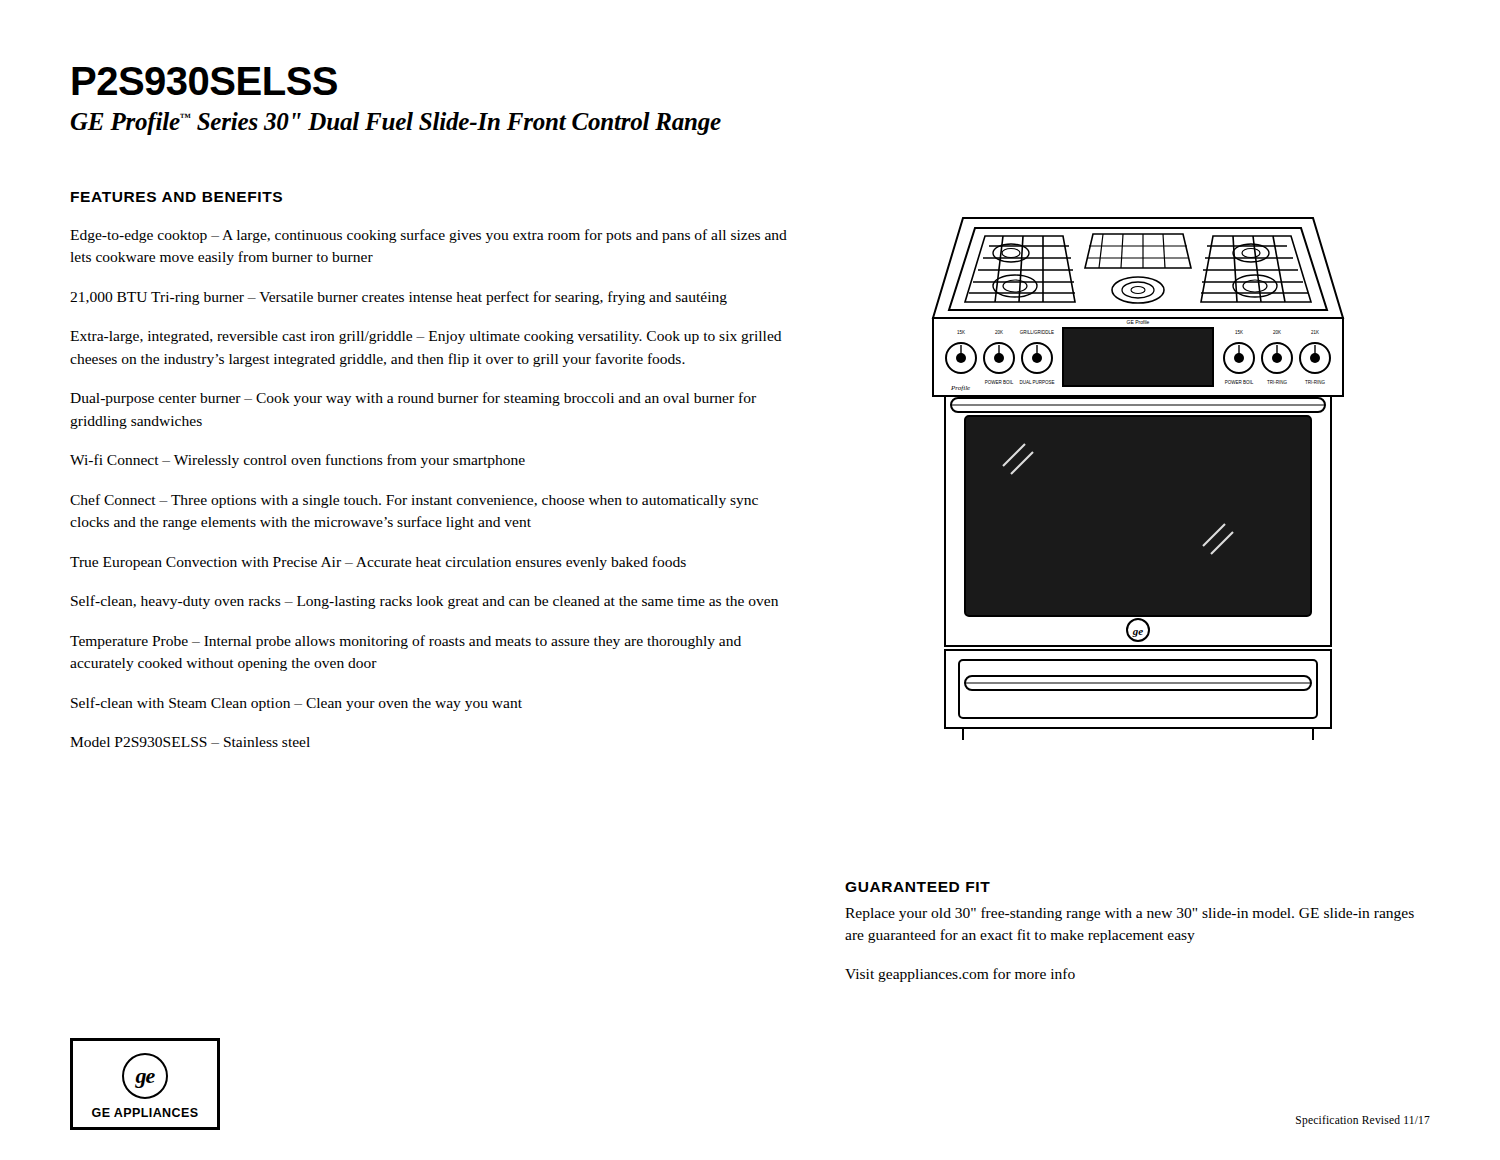P2S930SELSS
GE Profile™ Series 30" Dual Fuel Slide-In Front Control Range
FEATURES AND BENEFITS
Edge-to-edge cooktop – A large, continuous cooking surface gives you extra room for pots and pans of all sizes and lets cookware move easily from burner to burner
21,000 BTU Tri-ring burner – Versatile burner creates intense heat perfect for searing, frying and sautéing
Extra-large, integrated, reversible cast iron grill/griddle – Enjoy ultimate cooking versatility. Cook up to six grilled cheeses on the industry’s largest integrated griddle, and then flip it over to grill your favorite foods.
Dual-purpose center burner – Cook your way with a round burner for steaming broccoli and an oval burner for griddling sandwiches
Wi-fi Connect – Wirelessly control oven functions from your smartphone
Chef Connect – Three options with a single touch. For instant convenience, choose when to automatically sync clocks and the range elements with the microwave’s surface light and vent
True European Convection with Precise Air – Accurate heat circulation ensures evenly baked foods
Self-clean, heavy-duty oven racks – Long-lasting racks look great and can be cleaned at the same time as the oven
Temperature Probe – Internal probe allows monitoring of roasts and meats to assure they are thoroughly and accurately cooked without opening the oven door
Self-clean with Steam Clean option – Clean your oven the way you want
Model P2S930SELSS – Stainless steel
GE Profile 15K 20K GRILL/GRIDDLE 15K 20K 21K POWER BOIL DUAL PURPOSE POWER BOIL TRI-RING TRI-RING Profile ge
GUARANTEED FIT
Replace your old 30" free-standing range with a new 30" slide-in model. GE slide-in ranges are guaranteed for an exact fit to make replacement easy
Visit geappliances.com for more info
ge
GE APPLIANCES
Specification Revised 11/17